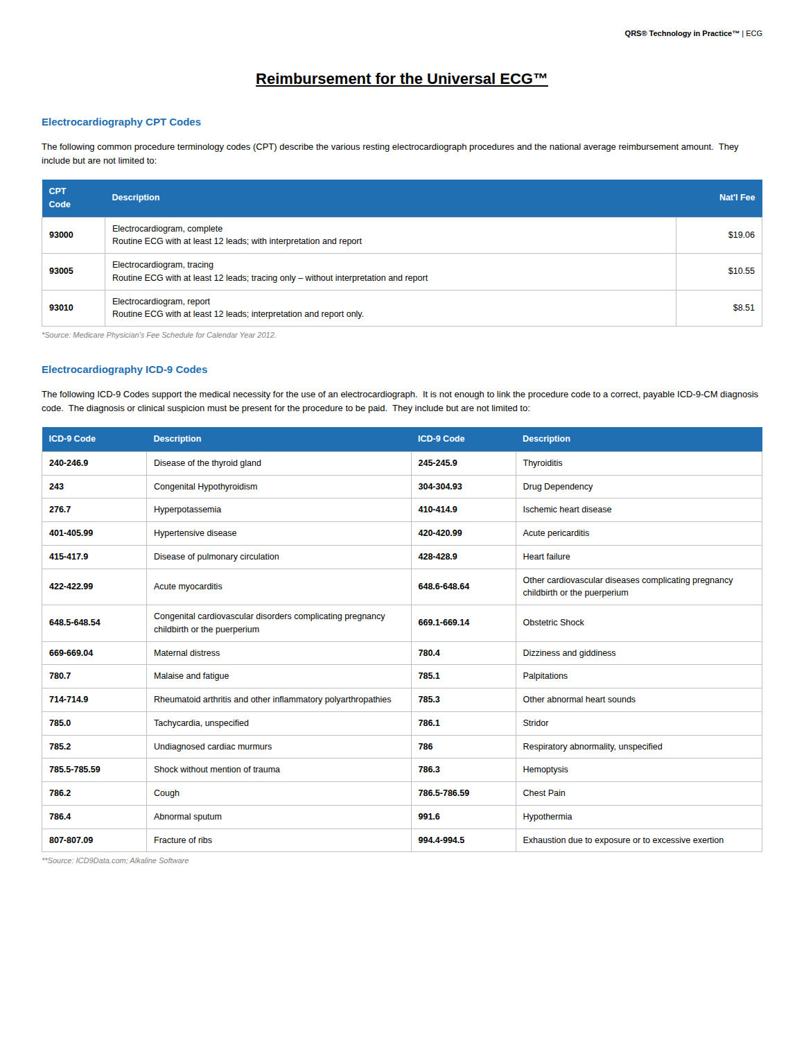QRS® Technology in Practice™ | ECG
Reimbursement for the Universal ECG™
Electrocardiography CPT Codes
The following common procedure terminology codes (CPT) describe the various resting electrocardiograph procedures and the national average reimbursement amount. They include but are not limited to:
| CPT Code | Description | Nat'l Fee |
| --- | --- | --- |
| 93000 | Electrocardiogram, complete Routine ECG with at least 12 leads; with interpretation and report | $19.06 |
| 93005 | Electrocardiogram, tracing Routine ECG with at least 12 leads; tracing only – without interpretation and report | $10.55 |
| 93010 | Electrocardiogram, report Routine ECG with at least 12 leads; interpretation and report only. | $8.51 |
*Source: Medicare Physician's Fee Schedule for Calendar Year 2012.
Electrocardiography ICD-9 Codes
The following ICD-9 Codes support the medical necessity for the use of an electrocardiograph. It is not enough to link the procedure code to a correct, payable ICD-9-CM diagnosis code. The diagnosis or clinical suspicion must be present for the procedure to be paid. They include but are not limited to:
| ICD-9 Code | Description | ICD-9 Code | Description |
| --- | --- | --- | --- |
| 240-246.9 | Disease of the thyroid gland | 245-245.9 | Thyroiditis |
| 243 | Congenital Hypothyroidism | 304-304.93 | Drug Dependency |
| 276.7 | Hyperpotassemia | 410-414.9 | Ischemic heart disease |
| 401-405.99 | Hypertensive disease | 420-420.99 | Acute pericarditis |
| 415-417.9 | Disease of pulmonary circulation | 428-428.9 | Heart failure |
| 422-422.99 | Acute myocarditis | 648.6-648.64 | Other cardiovascular diseases complicating pregnancy childbirth or the puerperium |
| 648.5-648.54 | Congenital cardiovascular disorders complicating pregnancy childbirth or the puerperium | 669.1-669.14 | Obstetric Shock |
| 669-669.04 | Maternal distress | 780.4 | Dizziness and giddiness |
| 780.7 | Malaise and fatigue | 785.1 | Palpitations |
| 714-714.9 | Rheumatoid arthritis and other inflammatory polyarthropathies | 785.3 | Other abnormal heart sounds |
| 785.0 | Tachycardia, unspecified | 786.1 | Stridor |
| 785.2 | Undiagnosed cardiac murmurs | 786 | Respiratory abnormality, unspecified |
| 785.5-785.59 | Shock without mention of trauma | 786.3 | Hemoptysis |
| 786.2 | Cough | 786.5-786.59 | Chest Pain |
| 786.4 | Abnormal sputum | 991.6 | Hypothermia |
| 807-807.09 | Fracture of ribs | 994.4-994.5 | Exhaustion due to exposure or to excessive exertion |
**Source: ICD9Data.com; Alkaline Software